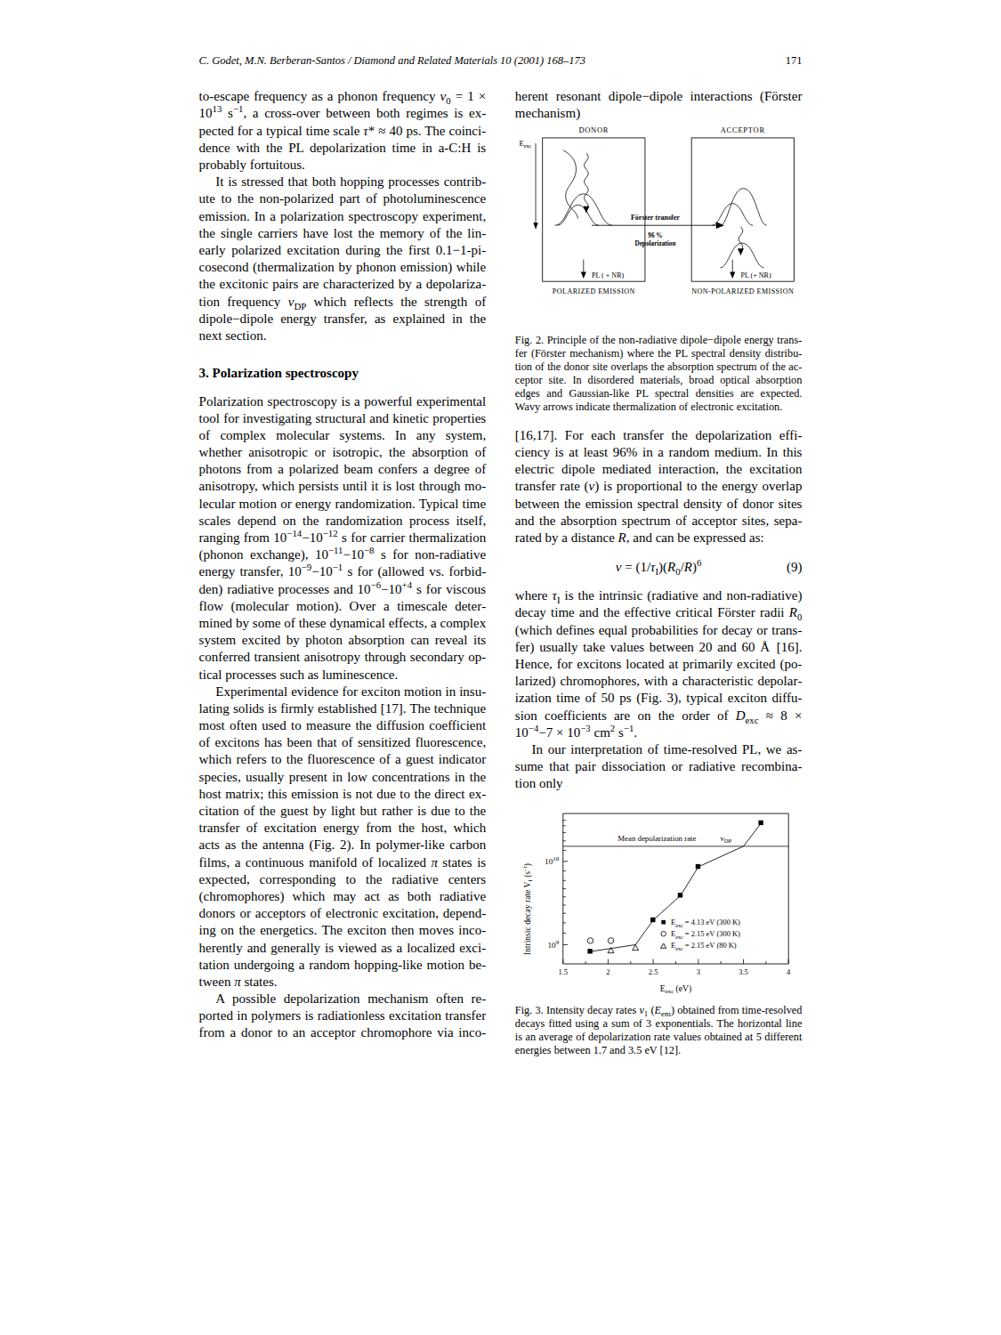C. Godet, M.N. Berberan-Santos / Diamond and Related Materials 10 (2001) 168–173 171
to-escape frequency as a phonon frequency ν0 = 1 × 1013 s−1, a cross-over between both regimes is expected for a typical time scale τ* ≈ 40 ps. The coincidence with the PL depolarization time in a-C:H is probably fortuitous.
It is stressed that both hopping processes contribute to the non-polarized part of photoluminescence emission. In a polarization spectroscopy experiment, the single carriers have lost the memory of the linearly polarized excitation during the first 0.1−1-picosecond (thermalization by phonon emission) while the excitonic pairs are characterized by a depolarization frequency νDP which reflects the strength of dipole−dipole energy transfer, as explained in the next section.
3. Polarization spectroscopy
Polarization spectroscopy is a powerful experimental tool for investigating structural and kinetic properties of complex molecular systems. In any system, whether anisotropic or isotropic, the absorption of photons from a polarized beam confers a degree of anisotropy, which persists until it is lost through molecular motion or energy randomization. Typical time scales depend on the randomization process itself, ranging from 10−14−10−12 s for carrier thermalization (phonon exchange), 10−11−10−8 s for non-radiative energy transfer, 10−9−10−1 s for (allowed vs. forbidden) radiative processes and 10−6−10+4 s for viscous flow (molecular motion). Over a timescale determined by some of these dynamical effects, a complex system excited by photon absorption can reveal its conferred transient anisotropy through secondary optical processes such as luminescence.
Experimental evidence for exciton motion in insulating solids is firmly established [17]. The technique most often used to measure the diffusion coefficient of excitons has been that of sensitized fluorescence, which refers to the fluorescence of a guest indicator species, usually present in low concentrations in the host matrix; this emission is not due to the direct excitation of the guest by light but rather is due to the transfer of excitation energy from the host, which acts as the antenna (Fig. 2). In polymer-like carbon films, a continuous manifold of localized π states is expected, corresponding to the radiative centers (chromophores) which may act as both radiative donors or acceptors of electronic excitation, depending on the energetics. The exciton then moves incoherently and generally is viewed as a localized excitation undergoing a random hopping-like motion between π states.
A possible depolarization mechanism often reported in polymers is radiationless excitation transfer from a donor to an acceptor chromophore via incoherent resonant dipole−dipole interactions (Förster mechanism)
DONOR ACCEPTOR Eexc Förster transfer 96 % Depolarization PL ( + NR) PL (+ NR) POLARIZED EMISSION NON-POLARIZED EMISSION
Fig. 2. Principle of the non-radiative dipole−dipole energy transfer (Förster mechanism) where the PL spectral density distribution of the donor site overlaps the absorption spectrum of the acceptor site. In disordered materials, broad optical absorption edges and Gaussian-like PL spectral densities are expected. Wavy arrows indicate thermalization of electronic excitation.
[16,17]. For each transfer the depolarization efficiency is at least 96% in a random medium. In this electric dipole mediated interaction, the excitation transfer rate (ν) is proportional to the energy overlap between the emission spectral density of donor sites and the absorption spectrum of acceptor sites, separated by a distance R, and can be expressed as:
ν = (1/τI)(R0/R)6 (9)
where τI is the intrinsic (radiative and non-radiative) decay time and the effective critical Förster radii R0 (which defines equal probabilities for decay or transfer) usually take values between 20 and 60 Å [16]. Hence, for excitons located at primarily excited (polarized) chromophores, with a characteristic depolarization time of 50 ps (Fig. 3), typical exciton diffusion coefficients are on the order of Dexc ≈ 8 × 10−4−7 × 10−3 cm2 s−1.
In our interpretation of time-resolved PL, we assume that pair dissociation or radiative recombination only
1.5 2 2.5 3 3.5 4 Eexc (eV) 109 1010 Intrinsic decay rate VI (s-1) Mean depolarization rate vDP Eexc = 4.13 eV (300 K) Eexc = 2.15 eV (300 K) Eexc = 2.15 eV (80 K)
Fig. 3. Intensity decay rates ν1 (Eem) obtained from time-resolved decays fitted using a sum of 3 exponentials. The horizontal line is an average of depolarization rate values obtained at 5 different energies between 1.7 and 3.5 eV [12].